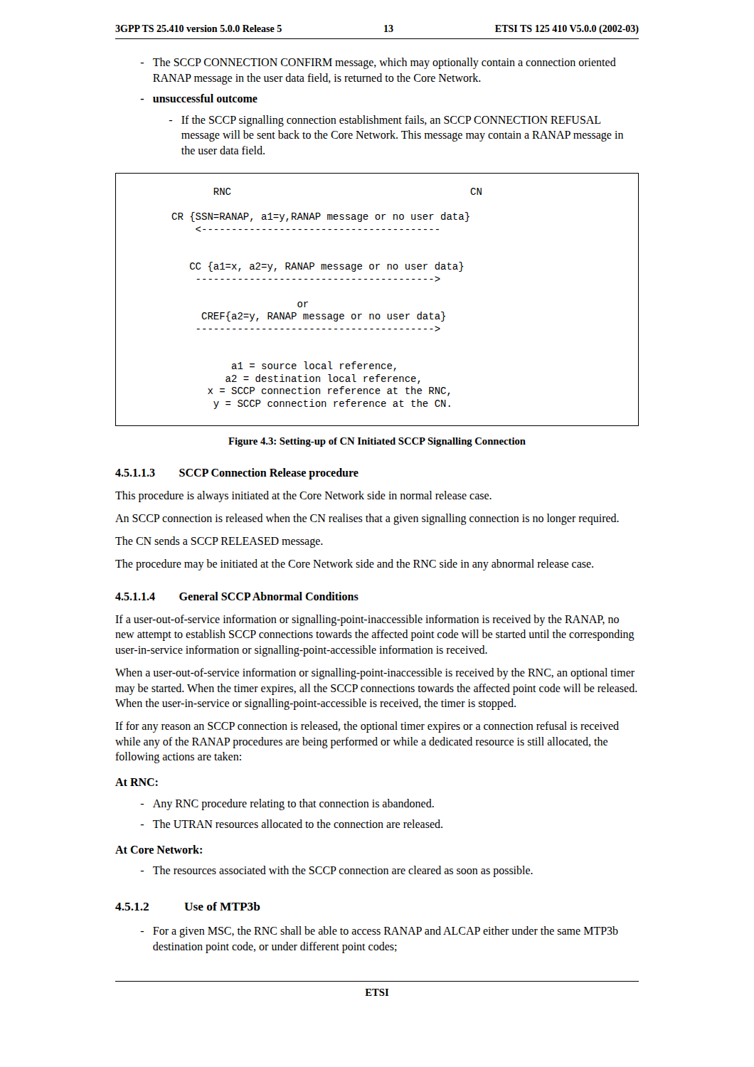3GPP TS 25.410 version 5.0.0 Release 5 13 ETSI TS 125 410 V5.0.0 (2002-03)
The SCCP CONNECTION CONFIRM message, which may optionally contain a connection oriented RANAP message in the user data field, is returned to the Core Network.
unsuccessful outcome
If the SCCP signalling connection establishment fails, an SCCP CONNECTION REFUSAL message will be sent back to the Core Network. This message may contain a RANAP message in the user data field.
              RNC                                        CN

       CR {SSN=RANAP, a1=y,RANAP message or no user data}
           <----------------------------------------


          CC {a1=x, a2=y, RANAP message or no user data}
           ---------------------------------------->

                            or
            CREF{a2=y, RANAP message or no user data}
           ---------------------------------------->


                 a1 = source local reference,
                a2 = destination local reference,
             x = SCCP connection reference at the RNC,
              y = SCCP connection reference at the CN.
Figure 4.3: Setting-up of CN Initiated SCCP Signalling Connection
4.5.1.1.3 SCCP Connection Release procedure
This procedure is always initiated at the Core Network side in normal release case.
An SCCP connection is released when the CN realises that a given signalling connection is no longer required.
The CN sends a SCCP RELEASED message.
The procedure may be initiated at the Core Network side and the RNC side in any abnormal release case.
4.5.1.1.4 General SCCP Abnormal Conditions
If a user-out-of-service information or signalling-point-inaccessible information is received by the RANAP, no new attempt to establish SCCP connections towards the affected point code will be started until the corresponding user-in-service information or signalling-point-accessible information is received.
When a user-out-of-service information or signalling-point-inaccessible is received by the RNC, an optional timer may be started. When the timer expires, all the SCCP connections towards the affected point code will be released. When the user-in-service or signalling-point-accessible is received, the timer is stopped.
If for any reason an SCCP connection is released, the optional timer expires or a connection refusal is received while any of the RANAP procedures are being performed or while a dedicated resource is still allocated, the following actions are taken:
At RNC:
Any RNC procedure relating to that connection is abandoned.
The UTRAN resources allocated to the connection are released.
At Core Network:
The resources associated with the SCCP connection are cleared as soon as possible.
4.5.1.2 Use of MTP3b
For a given MSC, the RNC shall be able to access RANAP and ALCAP either under the same MTP3b destination point code, or under different point codes;
ETSI